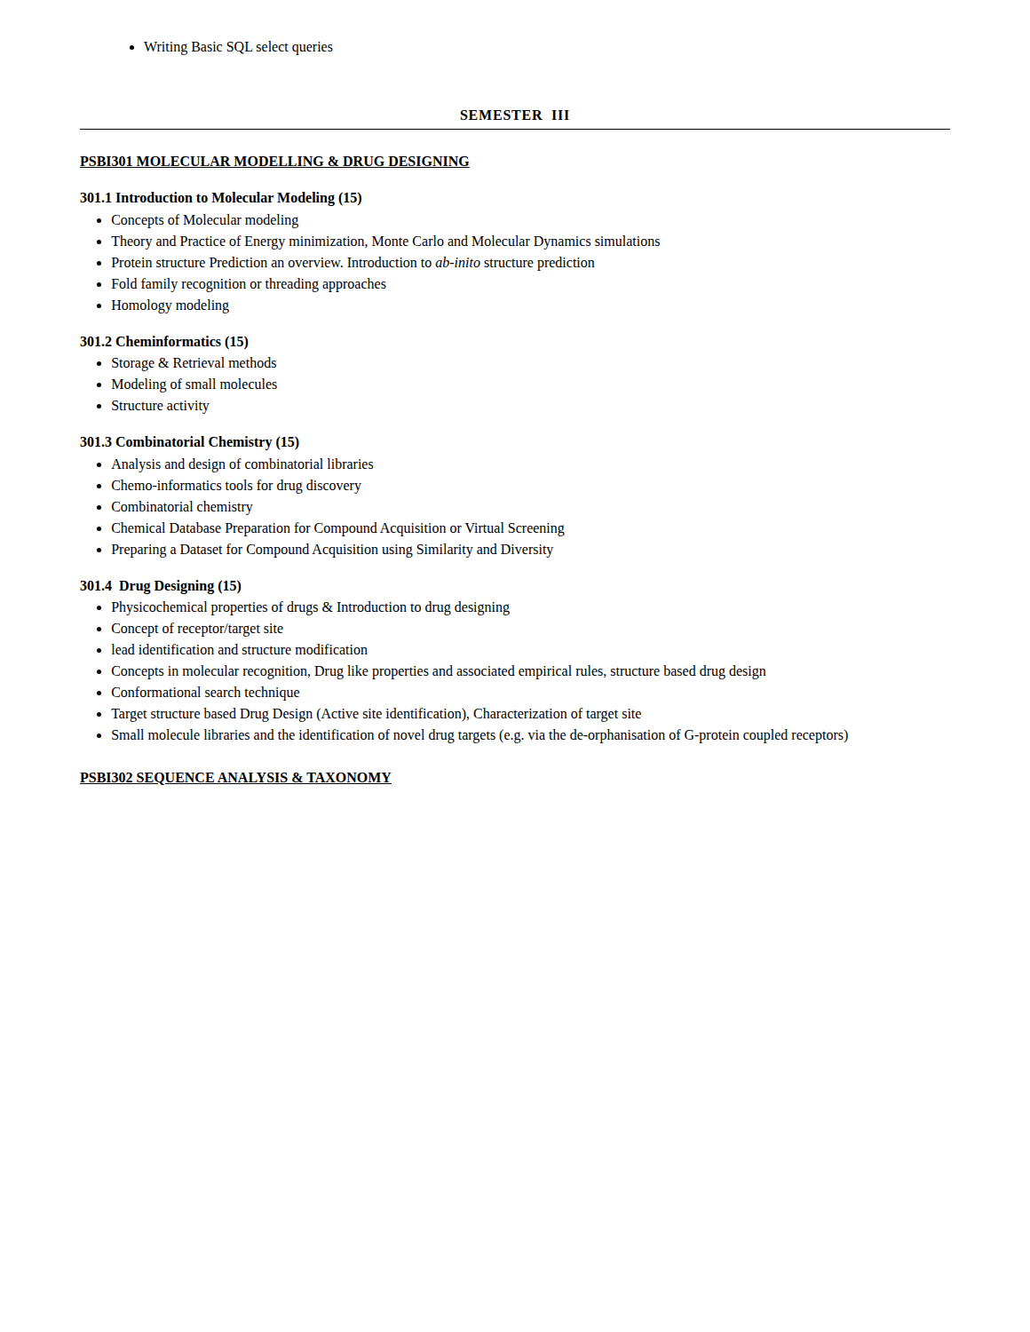Writing Basic SQL select queries
SEMESTER III
PSBI301 MOLECULAR MODELLING & DRUG DESIGNING
301.1 Introduction to Molecular Modeling (15)
Concepts of Molecular modeling
Theory and Practice of Energy minimization, Monte Carlo and Molecular Dynamics simulations
Protein structure Prediction an overview. Introduction to ab-inito structure prediction
Fold family recognition or threading approaches
Homology modeling
301.2 Cheminformatics (15)
Storage & Retrieval methods
Modeling of small molecules
Structure activity
301.3 Combinatorial Chemistry (15)
Analysis and design of combinatorial libraries
Chemo-informatics tools for drug discovery
Combinatorial chemistry
Chemical Database Preparation for Compound Acquisition or Virtual Screening
Preparing a Dataset for Compound Acquisition using Similarity and Diversity
301.4 Drug Designing (15)
Physicochemical properties of drugs & Introduction to drug designing
Concept of receptor/target site
lead identification and structure modification
Concepts in molecular recognition, Drug like properties and associated empirical rules, structure based drug design
Conformational search technique
Target structure based Drug Design (Active site identification), Characterization of target site
Small molecule libraries and the identification of novel drug targets (e.g. via the de-orphanisation of G-protein coupled receptors)
PSBI302 SEQUENCE ANALYSIS & TAXONOMY